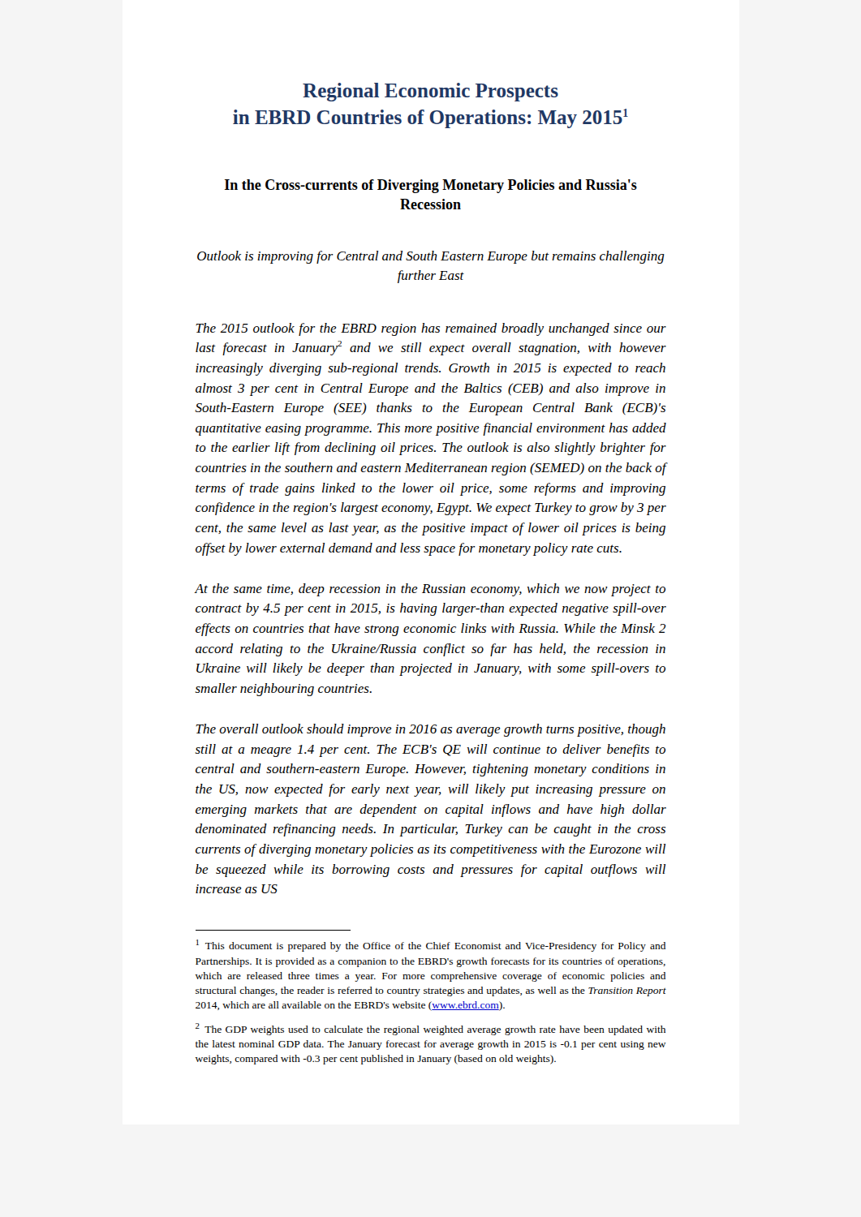Regional Economic Prospects
in EBRD Countries of Operations: May 20151
In the Cross-currents of Diverging Monetary Policies and Russia's Recession
Outlook is improving for Central and South Eastern Europe but remains challenging further East
The 2015 outlook for the EBRD region has remained broadly unchanged since our last forecast in January2 and we still expect overall stagnation, with however increasingly diverging sub-regional trends. Growth in 2015 is expected to reach almost 3 per cent in Central Europe and the Baltics (CEB) and also improve in South-Eastern Europe (SEE) thanks to the European Central Bank (ECB)'s quantitative easing programme. This more positive financial environment has added to the earlier lift from declining oil prices. The outlook is also slightly brighter for countries in the southern and eastern Mediterranean region (SEMED) on the back of terms of trade gains linked to the lower oil price, some reforms and improving confidence in the region's largest economy, Egypt. We expect Turkey to grow by 3 per cent, the same level as last year, as the positive impact of lower oil prices is being offset by lower external demand and less space for monetary policy rate cuts.
At the same time, deep recession in the Russian economy, which we now project to contract by 4.5 per cent in 2015, is having larger-than expected negative spill-over effects on countries that have strong economic links with Russia. While the Minsk 2 accord relating to the Ukraine/Russia conflict so far has held, the recession in Ukraine will likely be deeper than projected in January, with some spill-overs to smaller neighbouring countries.
The overall outlook should improve in 2016 as average growth turns positive, though still at a meagre 1.4 per cent. The ECB's QE will continue to deliver benefits to central and southern-eastern Europe. However, tightening monetary conditions in the US, now expected for early next year, will likely put increasing pressure on emerging markets that are dependent on capital inflows and have high dollar denominated refinancing needs. In particular, Turkey can be caught in the cross currents of diverging monetary policies as its competitiveness with the Eurozone will be squeezed while its borrowing costs and pressures for capital outflows will increase as US
1 This document is prepared by the Office of the Chief Economist and Vice-Presidency for Policy and Partnerships. It is provided as a companion to the EBRD's growth forecasts for its countries of operations, which are released three times a year. For more comprehensive coverage of economic policies and structural changes, the reader is referred to country strategies and updates, as well as the Transition Report 2014, which are all available on the EBRD's website (www.ebrd.com).
2 The GDP weights used to calculate the regional weighted average growth rate have been updated with the latest nominal GDP data. The January forecast for average growth in 2015 is -0.1 per cent using new weights, compared with -0.3 per cent published in January (based on old weights).